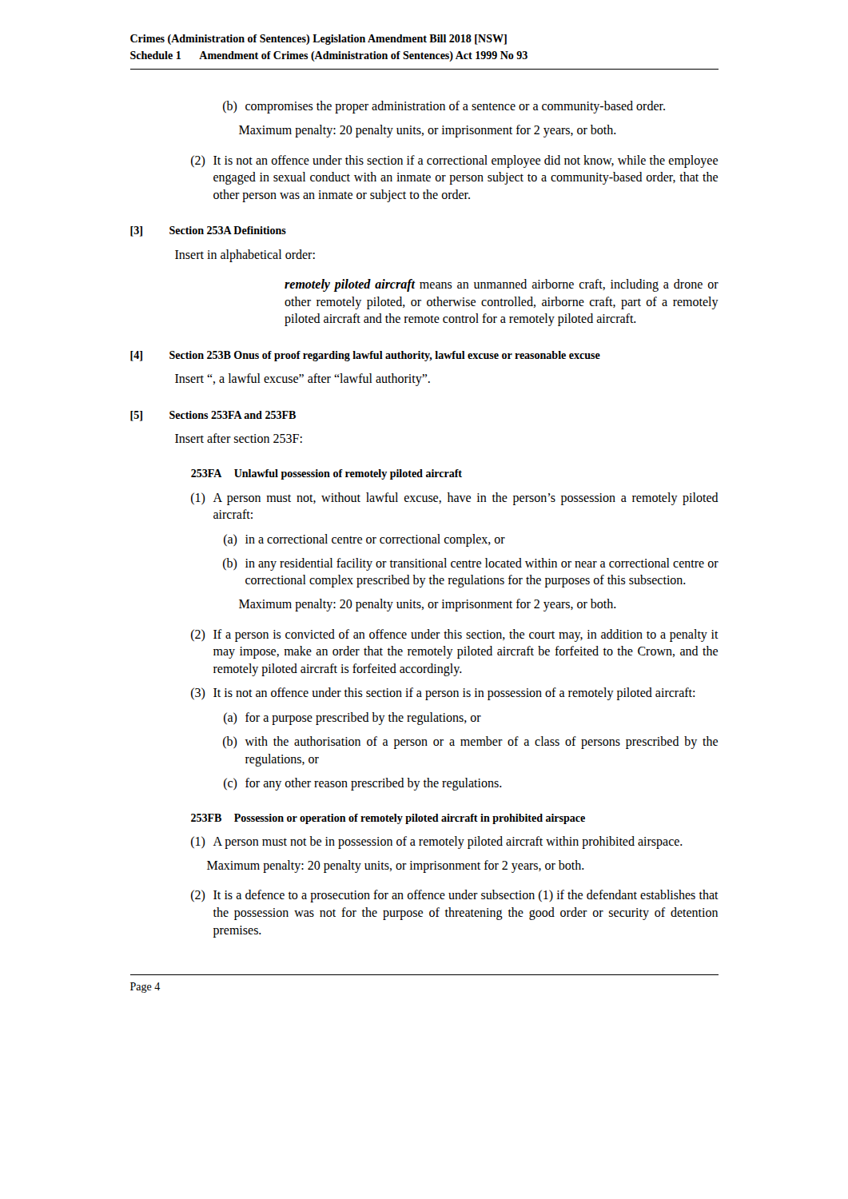Crimes (Administration of Sentences) Legislation Amendment Bill 2018 [NSW] Schedule 1 Amendment of Crimes (Administration of Sentences) Act 1999 No 93
(b) compromises the proper administration of a sentence or a community-based order.
Maximum penalty: 20 penalty units, or imprisonment for 2 years, or both.
(2) It is not an offence under this section if a correctional employee did not know, while the employee engaged in sexual conduct with an inmate or person subject to a community-based order, that the other person was an inmate or subject to the order.
[3] Section 253A Definitions
Insert in alphabetical order:
remotely piloted aircraft means an unmanned airborne craft, including a drone or other remotely piloted, or otherwise controlled, airborne craft, part of a remotely piloted aircraft and the remote control for a remotely piloted aircraft.
[4] Section 253B Onus of proof regarding lawful authority, lawful excuse or reasonable excuse
Insert “, a lawful excuse” after “lawful authority”.
[5] Sections 253FA and 253FB
Insert after section 253F:
253FA Unlawful possession of remotely piloted aircraft
(1) A person must not, without lawful excuse, have in the person’s possession a remotely piloted aircraft:
(a) in a correctional centre or correctional complex, or
(b) in any residential facility or transitional centre located within or near a correctional centre or correctional complex prescribed by the regulations for the purposes of this subsection.
Maximum penalty: 20 penalty units, or imprisonment for 2 years, or both.
(2) If a person is convicted of an offence under this section, the court may, in addition to a penalty it may impose, make an order that the remotely piloted aircraft be forfeited to the Crown, and the remotely piloted aircraft is forfeited accordingly.
(3) It is not an offence under this section if a person is in possession of a remotely piloted aircraft:
(a) for a purpose prescribed by the regulations, or
(b) with the authorisation of a person or a member of a class of persons prescribed by the regulations, or
(c) for any other reason prescribed by the regulations.
253FB Possession or operation of remotely piloted aircraft in prohibited airspace
(1) A person must not be in possession of a remotely piloted aircraft within prohibited airspace.
Maximum penalty: 20 penalty units, or imprisonment for 2 years, or both.
(2) It is a defence to a prosecution for an offence under subsection (1) if the defendant establishes that the possession was not for the purpose of threatening the good order or security of detention premises.
Page 4